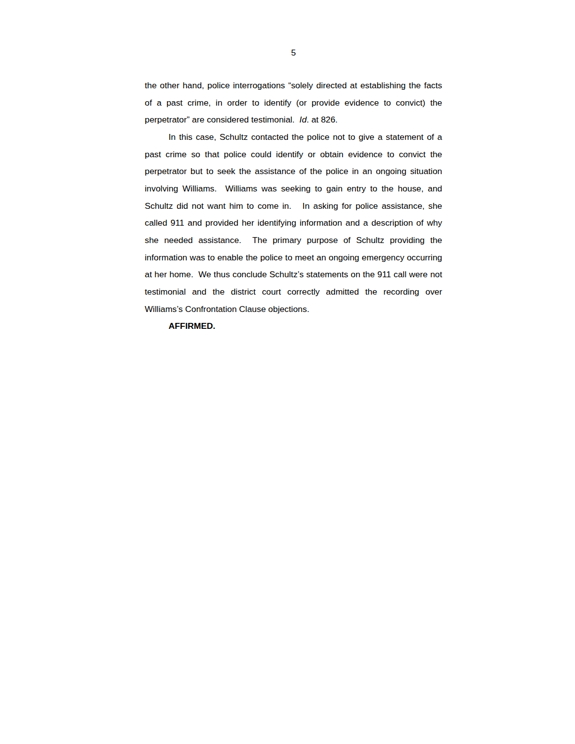5
the other hand, police interrogations “solely directed at establishing the facts of a past crime, in order to identify (or provide evidence to convict) the perpetrator” are considered testimonial. Id. at 826.
In this case, Schultz contacted the police not to give a statement of a past crime so that police could identify or obtain evidence to convict the perpetrator but to seek the assistance of the police in an ongoing situation involving Williams. Williams was seeking to gain entry to the house, and Schultz did not want him to come in. In asking for police assistance, she called 911 and provided her identifying information and a description of why she needed assistance. The primary purpose of Schultz providing the information was to enable the police to meet an ongoing emergency occurring at her home. We thus conclude Schultz’s statements on the 911 call were not testimonial and the district court correctly admitted the recording over Williams’s Confrontation Clause objections.
AFFIRMED.